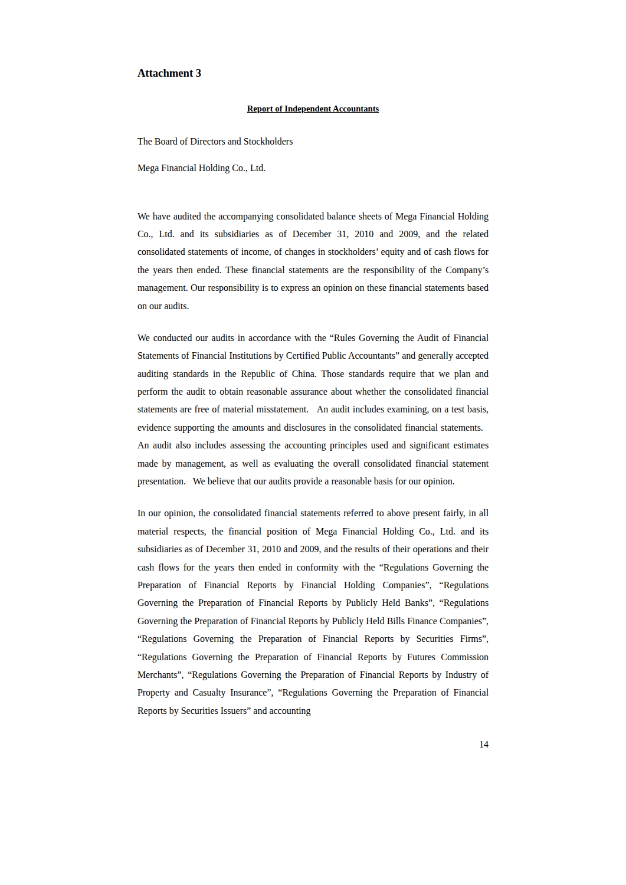Attachment 3
Report of Independent Accountants
The Board of Directors and Stockholders
Mega Financial Holding Co., Ltd.
We have audited the accompanying consolidated balance sheets of Mega Financial Holding Co., Ltd. and its subsidiaries as of December 31, 2010 and 2009, and the related consolidated statements of income, of changes in stockholders’ equity and of cash flows for the years then ended. These financial statements are the responsibility of the Company’s management. Our responsibility is to express an opinion on these financial statements based on our audits.
We conducted our audits in accordance with the “Rules Governing the Audit of Financial Statements of Financial Institutions by Certified Public Accountants” and generally accepted auditing standards in the Republic of China. Those standards require that we plan and perform the audit to obtain reasonable assurance about whether the consolidated financial statements are free of material misstatement. An audit includes examining, on a test basis, evidence supporting the amounts and disclosures in the consolidated financial statements. An audit also includes assessing the accounting principles used and significant estimates made by management, as well as evaluating the overall consolidated financial statement presentation. We believe that our audits provide a reasonable basis for our opinion.
In our opinion, the consolidated financial statements referred to above present fairly, in all material respects, the financial position of Mega Financial Holding Co., Ltd. and its subsidiaries as of December 31, 2010 and 2009, and the results of their operations and their cash flows for the years then ended in conformity with the “Regulations Governing the Preparation of Financial Reports by Financial Holding Companies”, “Regulations Governing the Preparation of Financial Reports by Publicly Held Banks”, “Regulations Governing the Preparation of Financial Reports by Publicly Held Bills Finance Companies”, “Regulations Governing the Preparation of Financial Reports by Securities Firms”, “Regulations Governing the Preparation of Financial Reports by Futures Commission Merchants”, “Regulations Governing the Preparation of Financial Reports by Industry of Property and Casualty Insurance”, “Regulations Governing the Preparation of Financial Reports by Securities Issuers” and accounting
14